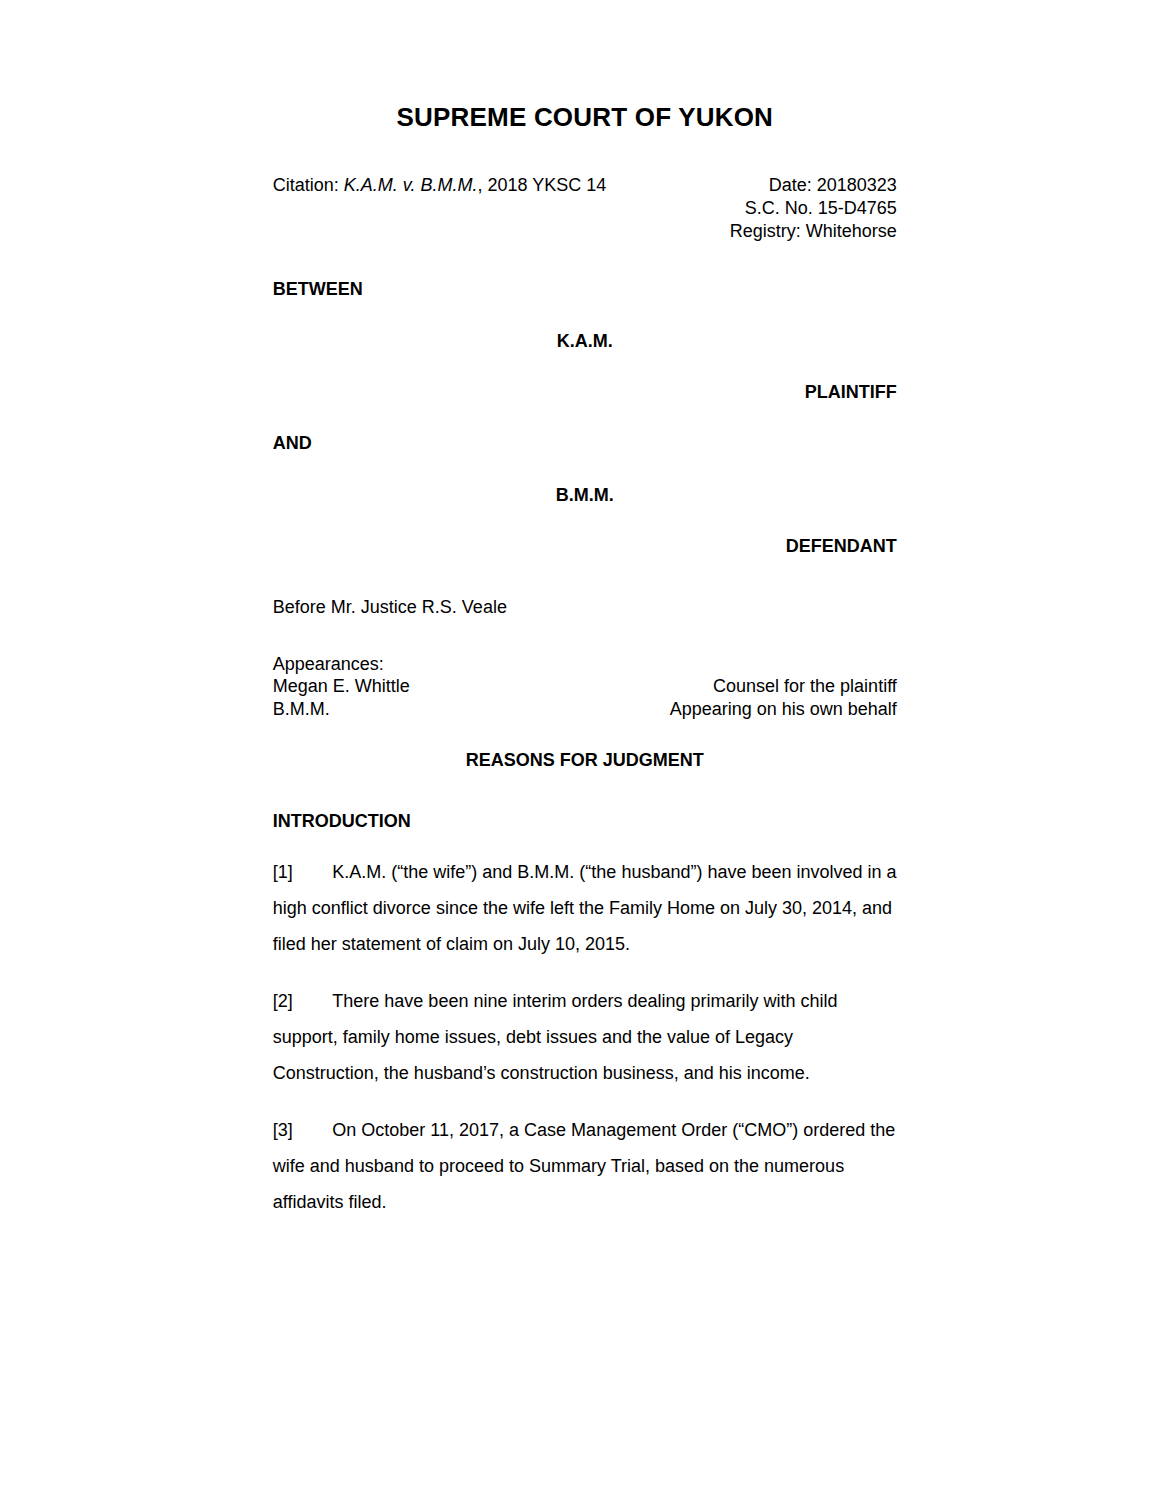SUPREME COURT OF YUKON
| Citation: K.A.M. v. B.M.M. , 2018 YKSC 14 | Date: 20180323 S.C. No. 15-D4765 Registry: Whitehorse |
BETWEEN
K.A.M.
PLAINTIFF
AND
B.M.M.
DEFENDANT
Before Mr. Justice R.S. Veale
Appearances:
| Megan E. Whittle | Counsel for the plaintiff |
| B.M.M. | Appearing on his own behalf |
REASONS FOR JUDGMENT
INTRODUCTION
[1] K.A.M. (“the wife”) and B.M.M. (“the husband”) have been involved in a high conflict divorce since the wife left the Family Home on July 30, 2014, and filed her statement of claim on July 10, 2015.
[2] There have been nine interim orders dealing primarily with child support, family home issues, debt issues and the value of Legacy Construction, the husband’s construction business, and his income.
[3] On October 11, 2017, a Case Management Order (“CMO”) ordered the wife and husband to proceed to Summary Trial, based on the numerous affidavits filed.